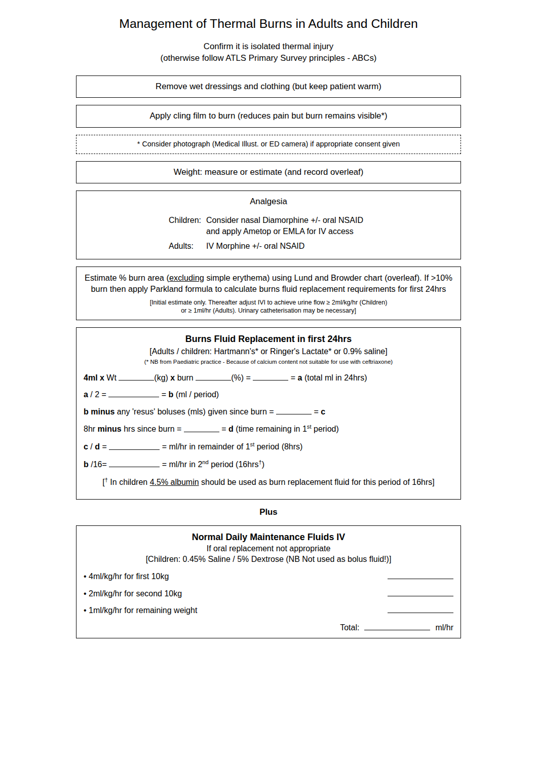Management of Thermal Burns in Adults and Children
Confirm it is isolated thermal injury
(otherwise follow ATLS Primary Survey principles - ABCs)
Remove wet dressings and clothing (but keep patient warm)
Apply cling film to burn (reduces pain but burn remains visible*)
* Consider photograph (Medical Illust. or ED camera) if appropriate consent given
Weight: measure or estimate (and record overleaf)
Analgesia
| Children: | Consider nasal Diamorphine +/- oral NSAID and apply Ametop or EMLA for IV access |
| Adults: | IV Morphine +/- oral NSAID |
Estimate % burn area (excluding simple erythema) using Lund and Browder chart (overleaf). If >10% burn then apply Parkland formula to calculate burns fluid replacement requirements for first 24hrs [Initial estimate only. Thereafter adjust IVI to achieve urine flow ≥ 2ml/kg/hr (Children)
or ≥ 1ml/hr (Adults). Urinary catheterisation may be necessary]
Burns Fluid Replacement in first 24hrs [Adults / children: Hartmann's* or Ringer's Lactate* or 0.9% saline] (* NB from Paediatric practice - Because of calcium content not suitable for use with ceftriaxone)
4ml x Wt (kg) x burn (%) = = a (total ml in 24hrs)
a / 2 = = b (ml / period)
b minus any 'resus' boluses (mls) given since burn = = c
8hr minus hrs since burn = = d (time remaining in 1st period)
c / d = = ml/hr in remainder of 1st period (8hrs)
b /16= = ml/hr in 2nd period (16hrs†)
[† In children 4.5% albumin should be used as burn replacement fluid for this period of 16hrs]
Plus
Normal Daily Maintenance Fluids IV If oral replacement not appropriate [Children: 0.45% Saline / 5% Dextrose (NB Not used as bolus fluid!)]
• 4ml/kg/hr for first 10kg
• 2ml/kg/hr for second 10kg
• 1ml/kg/hr for remaining weight
Total: ml/hr